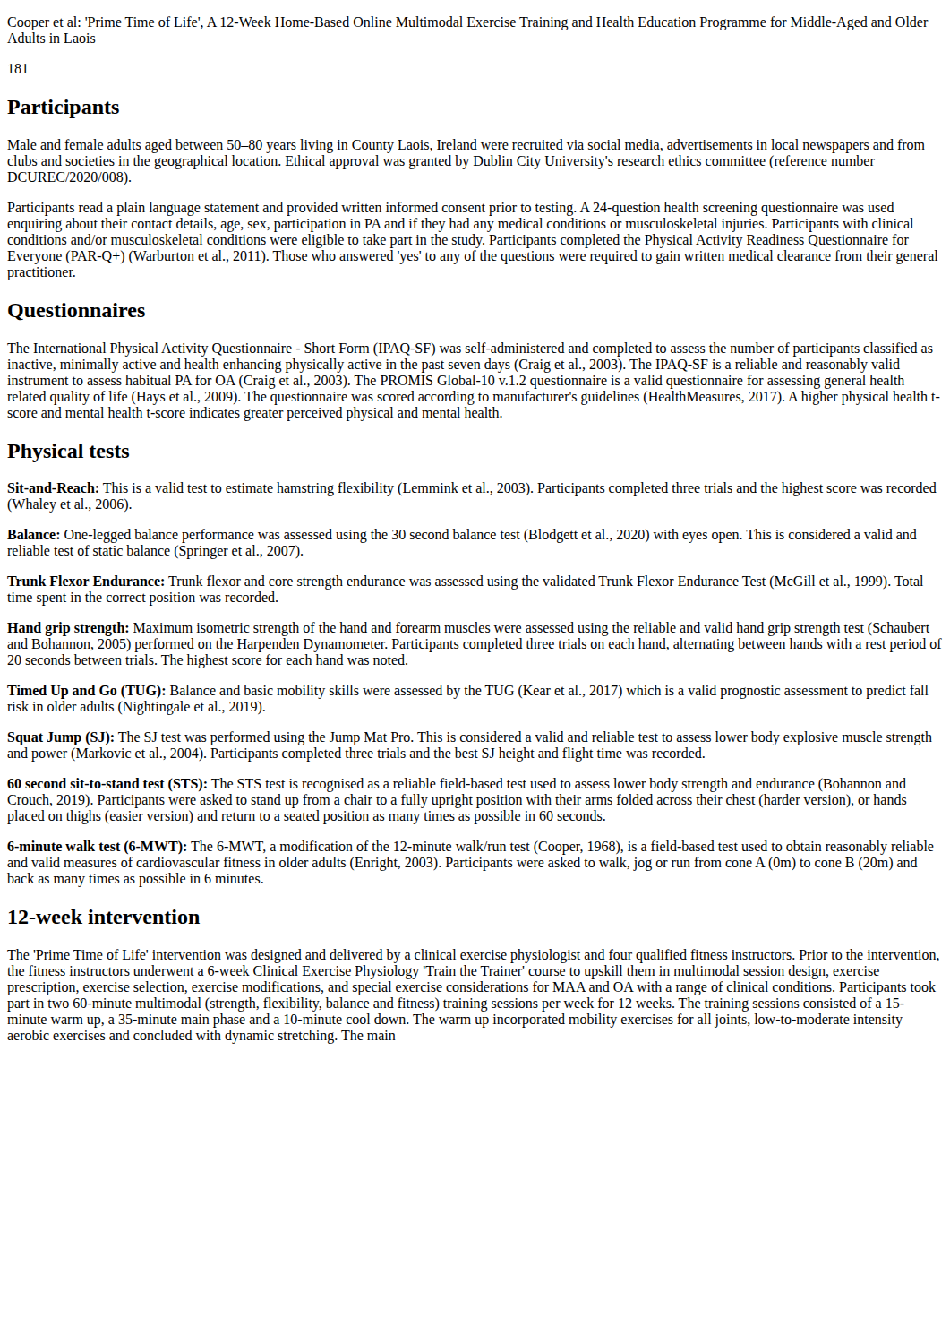Cooper et al: 'Prime Time of Life', A 12-Week Home-Based Online Multimodal Exercise Training and Health Education Programme for Middle-Aged and Older Adults in Laois
181
Participants
Male and female adults aged between 50–80 years living in County Laois, Ireland were recruited via social media, advertisements in local newspapers and from clubs and societies in the geographical location. Ethical approval was granted by Dublin City University's research ethics committee (reference number DCUREC/2020/008).
Participants read a plain language statement and provided written informed consent prior to testing. A 24-question health screening questionnaire was used enquiring about their contact details, age, sex, participation in PA and if they had any medical conditions or musculoskeletal injuries. Participants with clinical conditions and/or musculoskeletal conditions were eligible to take part in the study. Participants completed the Physical Activity Readiness Questionnaire for Everyone (PAR-Q+) (Warburton et al., 2011). Those who answered 'yes' to any of the questions were required to gain written medical clearance from their general practitioner.
Questionnaires
The International Physical Activity Questionnaire - Short Form (IPAQ-SF) was self-administered and completed to assess the number of participants classified as inactive, minimally active and health enhancing physically active in the past seven days (Craig et al., 2003). The IPAQ-SF is a reliable and reasonably valid instrument to assess habitual PA for OA (Craig et al., 2003). The PROMIS Global-10 v.1.2 questionnaire is a valid questionnaire for assessing general health related quality of life (Hays et al., 2009). The questionnaire was scored according to manufacturer's guidelines (HealthMeasures, 2017). A higher physical health t-score and mental health t-score indicates greater perceived physical and mental health.
Physical tests
Sit-and-Reach: This is a valid test to estimate hamstring flexibility (Lemmink et al., 2003). Participants completed three trials and the highest score was recorded (Whaley et al., 2006).
Balance: One-legged balance performance was assessed using the 30 second balance test (Blodgett et al., 2020) with eyes open. This is considered a valid and reliable test of static balance (Springer et al., 2007).
Trunk Flexor Endurance: Trunk flexor and core strength endurance was assessed using the validated Trunk Flexor Endurance Test (McGill et al., 1999). Total time spent in the correct position was recorded.
Hand grip strength: Maximum isometric strength of the hand and forearm muscles were assessed using the reliable and valid hand grip strength test (Schaubert and Bohannon, 2005) performed on the Harpenden Dynamometer. Participants completed three trials on each hand, alternating between hands with a rest period of 20 seconds between trials. The highest score for each hand was noted.
Timed Up and Go (TUG): Balance and basic mobility skills were assessed by the TUG (Kear et al., 2017) which is a valid prognostic assessment to predict fall risk in older adults (Nightingale et al., 2019).
Squat Jump (SJ): The SJ test was performed using the Jump Mat Pro. This is considered a valid and reliable test to assess lower body explosive muscle strength and power (Markovic et al., 2004). Participants completed three trials and the best SJ height and flight time was recorded.
60 second sit-to-stand test (STS): The STS test is recognised as a reliable field-based test used to assess lower body strength and endurance (Bohannon and Crouch, 2019). Participants were asked to stand up from a chair to a fully upright position with their arms folded across their chest (harder version), or hands placed on thighs (easier version) and return to a seated position as many times as possible in 60 seconds.
6-minute walk test (6-MWT): The 6-MWT, a modification of the 12-minute walk/run test (Cooper, 1968), is a field-based test used to obtain reasonably reliable and valid measures of cardiovascular fitness in older adults (Enright, 2003). Participants were asked to walk, jog or run from cone A (0m) to cone B (20m) and back as many times as possible in 6 minutes.
12-week intervention
The 'Prime Time of Life' intervention was designed and delivered by a clinical exercise physiologist and four qualified fitness instructors. Prior to the intervention, the fitness instructors underwent a 6-week Clinical Exercise Physiology 'Train the Trainer' course to upskill them in multimodal session design, exercise prescription, exercise selection, exercise modifications, and special exercise considerations for MAA and OA with a range of clinical conditions. Participants took part in two 60-minute multimodal (strength, flexibility, balance and fitness) training sessions per week for 12 weeks. The training sessions consisted of a 15-minute warm up, a 35-minute main phase and a 10-minute cool down. The warm up incorporated mobility exercises for all joints, low-to-moderate intensity aerobic exercises and concluded with dynamic stretching. The main